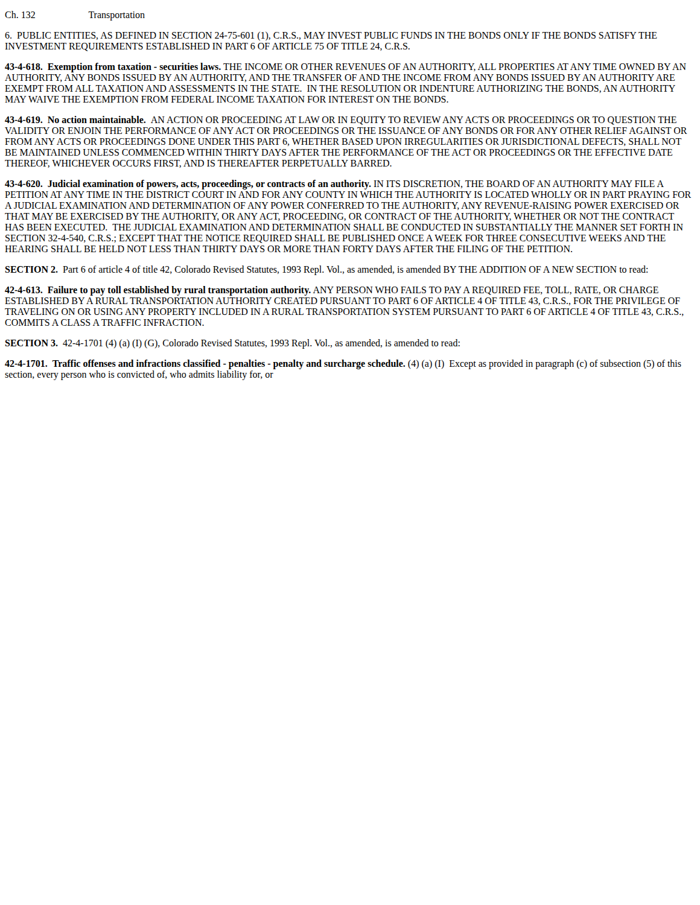Ch. 132 Transportation
6. PUBLIC ENTITIES, AS DEFINED IN SECTION 24-75-601 (1), C.R.S., MAY INVEST PUBLIC FUNDS IN THE BONDS ONLY IF THE BONDS SATISFY THE INVESTMENT REQUIREMENTS ESTABLISHED IN PART 6 OF ARTICLE 75 OF TITLE 24, C.R.S.
43-4-618. Exemption from taxation - securities laws. THE INCOME OR OTHER REVENUES OF AN AUTHORITY, ALL PROPERTIES AT ANY TIME OWNED BY AN AUTHORITY, ANY BONDS ISSUED BY AN AUTHORITY, AND THE TRANSFER OF AND THE INCOME FROM ANY BONDS ISSUED BY AN AUTHORITY ARE EXEMPT FROM ALL TAXATION AND ASSESSMENTS IN THE STATE. IN THE RESOLUTION OR INDENTURE AUTHORIZING THE BONDS, AN AUTHORITY MAY WAIVE THE EXEMPTION FROM FEDERAL INCOME TAXATION FOR INTEREST ON THE BONDS.
43-4-619. No action maintainable. AN ACTION OR PROCEEDING AT LAW OR IN EQUITY TO REVIEW ANY ACTS OR PROCEEDINGS OR TO QUESTION THE VALIDITY OR ENJOIN THE PERFORMANCE OF ANY ACT OR PROCEEDINGS OR THE ISSUANCE OF ANY BONDS OR FOR ANY OTHER RELIEF AGAINST OR FROM ANY ACTS OR PROCEEDINGS DONE UNDER THIS PART 6, WHETHER BASED UPON IRREGULARITIES OR JURISDICTIONAL DEFECTS, SHALL NOT BE MAINTAINED UNLESS COMMENCED WITHIN THIRTY DAYS AFTER THE PERFORMANCE OF THE ACT OR PROCEEDINGS OR THE EFFECTIVE DATE THEREOF, WHICHEVER OCCURS FIRST, AND IS THEREAFTER PERPETUALLY BARRED.
43-4-620. Judicial examination of powers, acts, proceedings, or contracts of an authority. IN ITS DISCRETION, THE BOARD OF AN AUTHORITY MAY FILE A PETITION AT ANY TIME IN THE DISTRICT COURT IN AND FOR ANY COUNTY IN WHICH THE AUTHORITY IS LOCATED WHOLLY OR IN PART PRAYING FOR A JUDICIAL EXAMINATION AND DETERMINATION OF ANY POWER CONFERRED TO THE AUTHORITY, ANY REVENUE-RAISING POWER EXERCISED OR THAT MAY BE EXERCISED BY THE AUTHORITY, OR ANY ACT, PROCEEDING, OR CONTRACT OF THE AUTHORITY, WHETHER OR NOT THE CONTRACT HAS BEEN EXECUTED. THE JUDICIAL EXAMINATION AND DETERMINATION SHALL BE CONDUCTED IN SUBSTANTIALLY THE MANNER SET FORTH IN SECTION 32-4-540, C.R.S.; EXCEPT THAT THE NOTICE REQUIRED SHALL BE PUBLISHED ONCE A WEEK FOR THREE CONSECUTIVE WEEKS AND THE HEARING SHALL BE HELD NOT LESS THAN THIRTY DAYS OR MORE THAN FORTY DAYS AFTER THE FILING OF THE PETITION.
SECTION 2. Part 6 of article 4 of title 42, Colorado Revised Statutes, 1993 Repl. Vol., as amended, is amended BY THE ADDITION OF A NEW SECTION to read:
42-4-613. Failure to pay toll established by rural transportation authority. ANY PERSON WHO FAILS TO PAY A REQUIRED FEE, TOLL, RATE, OR CHARGE ESTABLISHED BY A RURAL TRANSPORTATION AUTHORITY CREATED PURSUANT TO PART 6 OF ARTICLE 4 OF TITLE 43, C.R.S., FOR THE PRIVILEGE OF TRAVELING ON OR USING ANY PROPERTY INCLUDED IN A RURAL TRANSPORTATION SYSTEM PURSUANT TO PART 6 OF ARTICLE 4 OF TITLE 43, C.R.S., COMMITS A CLASS A TRAFFIC INFRACTION.
SECTION 3. 42-4-1701 (4) (a) (I) (G), Colorado Revised Statutes, 1993 Repl. Vol., as amended, is amended to read:
42-4-1701. Traffic offenses and infractions classified - penalties - penalty and surcharge schedule. (4) (a) (I) Except as provided in paragraph (c) of subsection (5) of this section, every person who is convicted of, who admits liability for, or